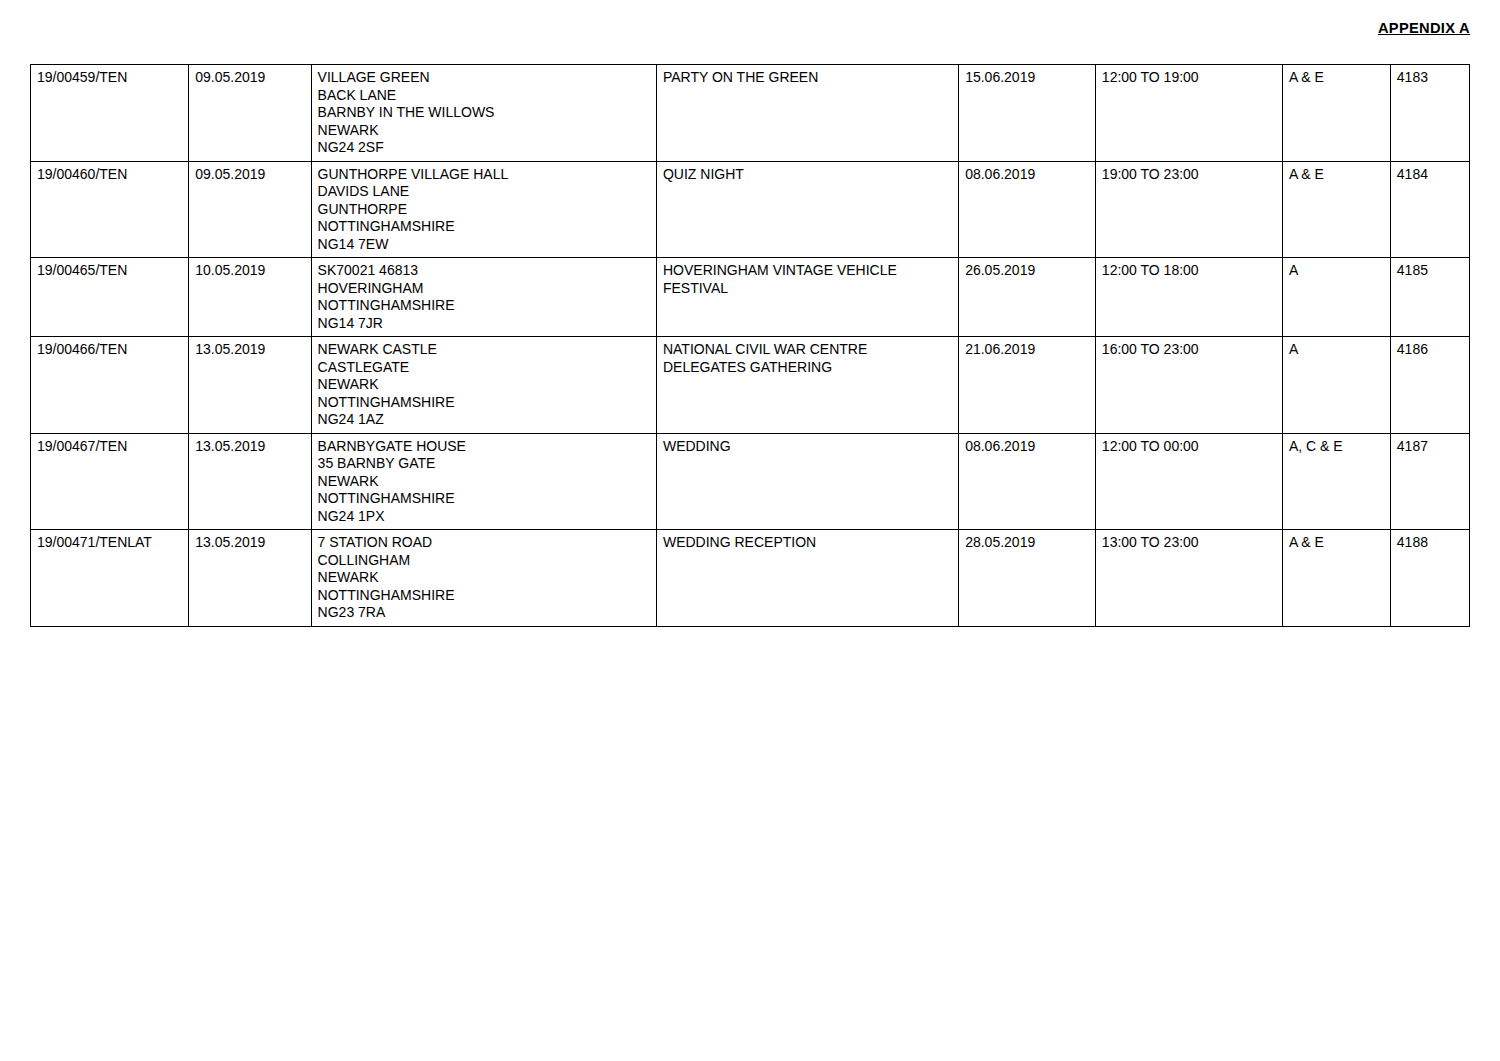APPENDIX A
| 19/00459/TEN | 09.05.2019 | VILLAGE GREEN BACK LANE BARNBY IN THE WILLOWS NEWARK NG24 2SF | PARTY ON THE GREEN | 15.06.2019 | 12:00 TO 19:00 | A & E | 4183 |
| 19/00460/TEN | 09.05.2019 | GUNTHORPE VILLAGE HALL DAVIDS LANE GUNTHORPE NOTTINGHAMSHIRE NG14 7EW | QUIZ NIGHT | 08.06.2019 | 19:00 TO 23:00 | A & E | 4184 |
| 19/00465/TEN | 10.05.2019 | SK70021 46813 HOVERINGHAM NOTTINGHAMSHIRE NG14 7JR | HOVERINGHAM VINTAGE VEHICLE FESTIVAL | 26.05.2019 | 12:00 TO 18:00 | A | 4185 |
| 19/00466/TEN | 13.05.2019 | NEWARK CASTLE CASTLEGATE NEWARK NOTTINGHAMSHIRE NG24 1AZ | NATIONAL CIVIL WAR CENTRE DELEGATES GATHERING | 21.06.2019 | 16:00 TO 23:00 | A | 4186 |
| 19/00467/TEN | 13.05.2019 | BARNBYGATE HOUSE 35 BARNBY GATE NEWARK NOTTINGHAMSHIRE NG24 1PX | WEDDING | 08.06.2019 | 12:00 TO 00:00 | A, C & E | 4187 |
| 19/00471/TENLAT | 13.05.2019 | 7 STATION ROAD COLLINGHAM NEWARK NOTTINGHAMSHIRE NG23 7RA | WEDDING RECEPTION | 28.05.2019 | 13:00 TO 23:00 | A & E | 4188 |